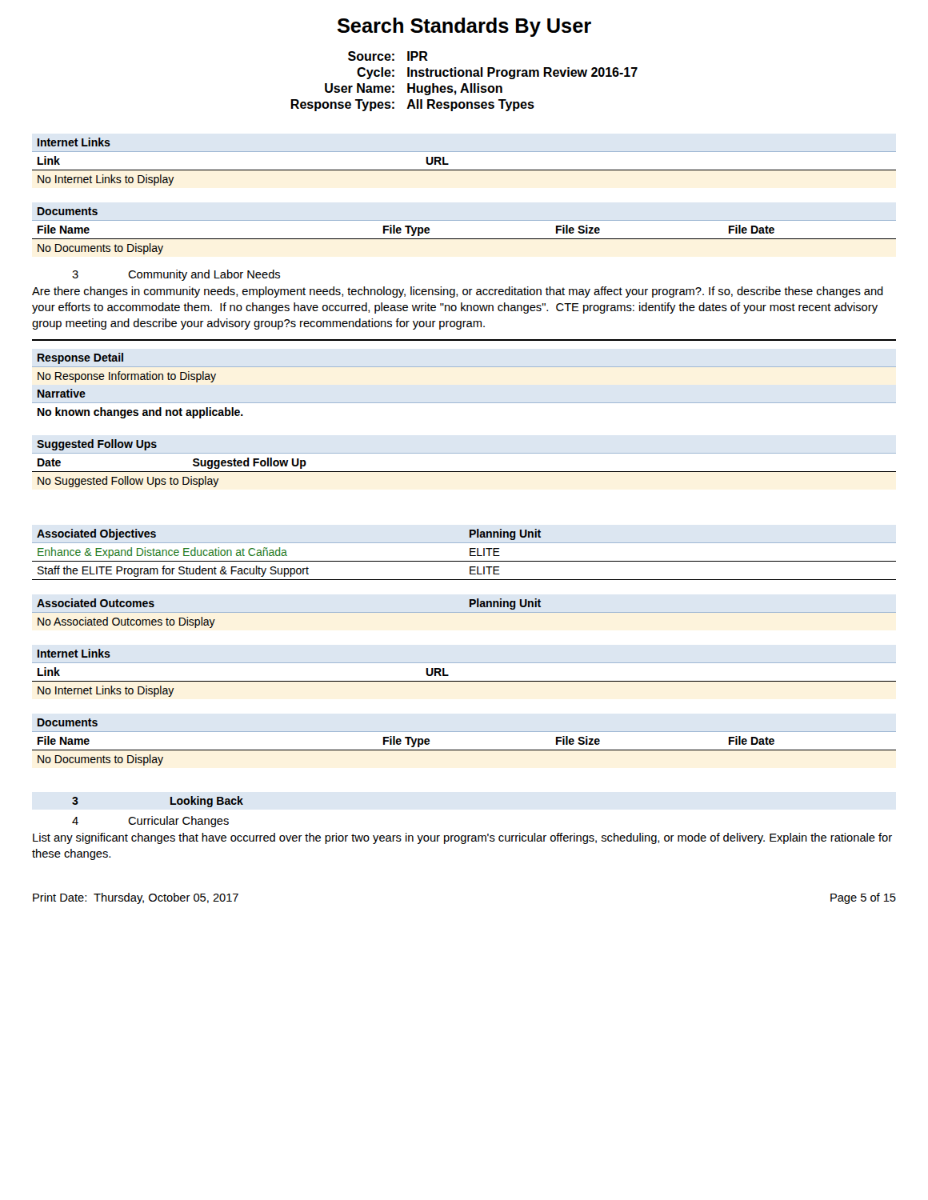Search Standards By User
| Source: | IPR |
| Cycle: | Instructional Program Review 2016-17 |
| User Name: | Hughes, Allison |
| Response Types: | All Responses Types |
| Internet Links | | |
| Link | URL | | |
| No Internet Links to Display |
| Documents | | |
| File Name | File Type | File Size | File Date |
| No Documents to Display |
3 Community and Labor Needs
Are there changes in community needs, employment needs, technology, licensing, or accreditation that may affect your program?. If so, describe these changes and your efforts to accommodate them. If no changes have occurred, please write "no known changes". CTE programs: identify the dates of your most recent advisory group meeting and describe your advisory group?s recommendations for your program.
| Response Detail |
| No Response Information to Display |
| Narrative |
| No known changes and not applicable. |
| Suggested Follow Ups |
| Date | Suggested Follow Up | | |
| No Suggested Follow Ups to Display |
| Associated Objectives | Planning Unit |
| Enhance & Expand Distance Education at Cañada | ELITE |
| Staff the ELITE Program for Student & Faculty Support | ELITE |
| Associated Outcomes | Planning Unit |
| No Associated Outcomes to Display |
| Internet Links | | |
| Link | URL | | |
| No Internet Links to Display |
| Documents | | |
| File Name | File Type | File Size | File Date |
| No Documents to Display |
| 3 | Looking Back |
4 Curricular Changes
List any significant changes that have occurred over the prior two years in your program's curricular offerings, scheduling, or mode of delivery. Explain the rationale for these changes.
Print Date: Thursday, October 05, 2017
Page 5 of 15